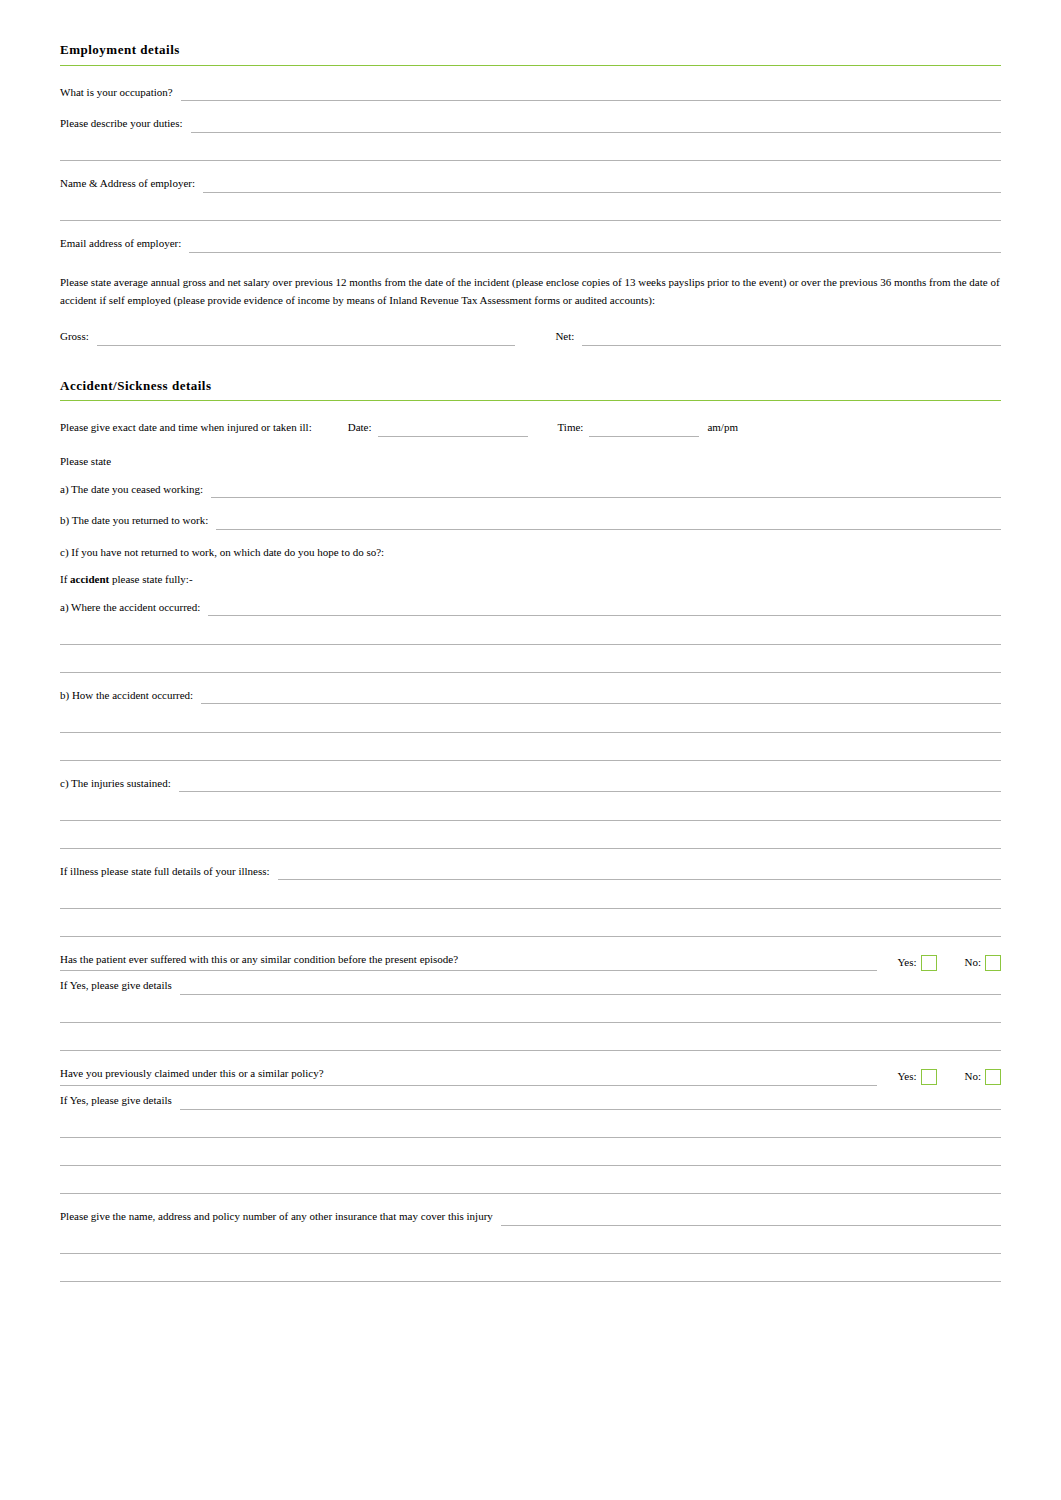Employment details
What is your occupation?
Please describe your duties:
Name & Address of employer:
Email address of employer:
Please state average annual gross and net salary over previous 12 months from the date of the incident (please enclose copies of 13 weeks payslips prior to the event) or over the previous 36 months from the date of accident if self employed (please provide evidence of income by means of Inland Revenue Tax Assessment forms or audited accounts):
Gross: Net:
Accident/Sickness details
Please give exact date and time when injured or taken ill: Date: Time: am/pm
Please state
a) The date you ceased working:
b) The date you returned to work:
c) If you have not returned to work, on which date do you hope to do so?:
If accident please state fully:-
a) Where the accident occurred:
b) How the accident occurred:
c) The injuries sustained:
If illness please state full details of your illness:
Has the patient ever suffered with this or any similar condition before the present episode? Yes: No:
If Yes, please give details
Have you previously claimed under this or a similar policy? Yes: No:
If Yes, please give details
Please give the name, address and policy number of any other insurance that may cover this injury